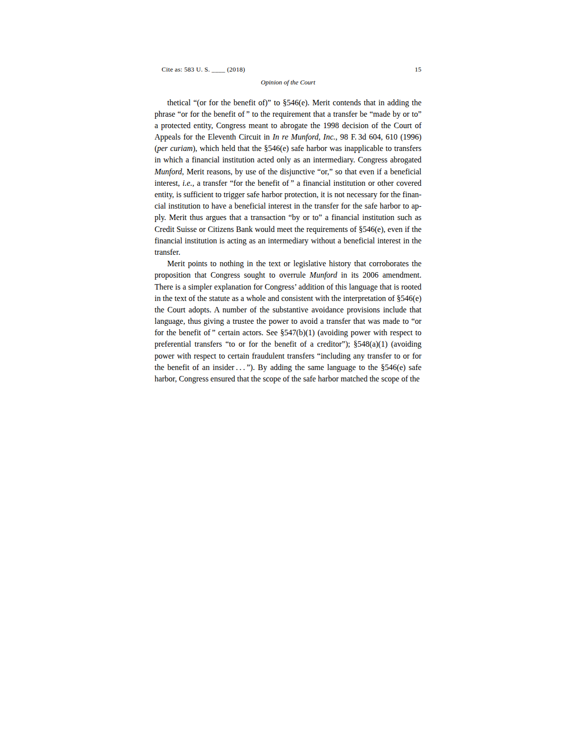Cite as: 583 U. S. ____ (2018) 15
Opinion of the Court
thetical “(or for the benefit of)” to §546(e). Merit contends that in adding the phrase “or for the benefit of ” to the requirement that a transfer be “made by or to” a protected entity, Congress meant to abrogate the 1998 decision of the Court of Appeals for the Eleventh Circuit in In re Munford, Inc., 98 F. 3d 604, 610 (1996) (per curiam), which held that the §546(e) safe harbor was inapplicable to transfers in which a financial institution acted only as an intermediary. Congress abrogated Munford, Merit reasons, by use of the disjunctive “or,” so that even if a beneficial interest, i.e., a transfer “for the benefit of ” a financial institution or other covered entity, is sufficient to trigger safe harbor protection, it is not necessary for the financial institution to have a beneficial interest in the transfer for the safe harbor to apply. Merit thus argues that a transaction “by or to” a financial institution such as Credit Suisse or Citizens Bank would meet the requirements of §546(e), even if the financial institution is acting as an intermediary without a beneficial interest in the transfer.
Merit points to nothing in the text or legislative history that corroborates the proposition that Congress sought to overrule Munford in its 2006 amendment. There is a simpler explanation for Congress’ addition of this language that is rooted in the text of the statute as a whole and consistent with the interpretation of §546(e) the Court adopts. A number of the substantive avoidance provisions include that language, thus giving a trustee the power to avoid a transfer that was made to “or for the benefit of ” certain actors. See §547(b)(1) (avoiding power with respect to preferential transfers “to or for the benefit of a creditor”); §548(a)(1) (avoiding power with respect to certain fraudulent transfers “including any transfer to or for the benefit of an insider . . . ”). By adding the same language to the §546(e) safe harbor, Congress ensured that the scope of the safe harbor matched the scope of the